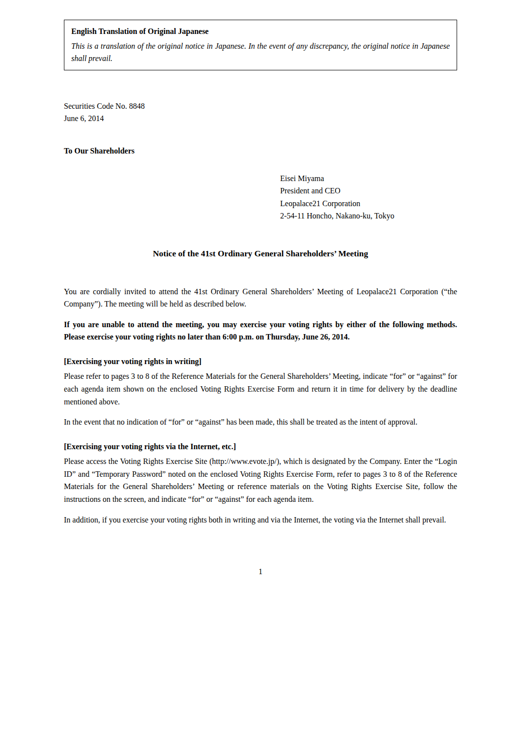English Translation of Original Japanese
This is a translation of the original notice in Japanese. In the event of any discrepancy, the original notice in Japanese shall prevail.
Securities Code No. 8848
June 6, 2014
To Our Shareholders
Eisei Miyama
President and CEO
Leopalace21 Corporation
2-54-11 Honcho, Nakano-ku, Tokyo
Notice of the 41st Ordinary General Shareholders’ Meeting
You are cordially invited to attend the 41st Ordinary General Shareholders’ Meeting of Leopalace21 Corporation (“the Company”). The meeting will be held as described below.
If you are unable to attend the meeting, you may exercise your voting rights by either of the following methods. Please exercise your voting rights no later than 6:00 p.m. on Thursday, June 26, 2014.
[Exercising your voting rights in writing]
Please refer to pages 3 to 8 of the Reference Materials for the General Shareholders’ Meeting, indicate “for” or “against” for each agenda item shown on the enclosed Voting Rights Exercise Form and return it in time for delivery by the deadline mentioned above.
In the event that no indication of “for” or “against” has been made, this shall be treated as the intent of approval.
[Exercising your voting rights via the Internet, etc.]
Please access the Voting Rights Exercise Site (http://www.evote.jp/), which is designated by the Company. Enter the “Login ID” and “Temporary Password” noted on the enclosed Voting Rights Exercise Form, refer to pages 3 to 8 of the Reference Materials for the General Shareholders’ Meeting or reference materials on the Voting Rights Exercise Site, follow the instructions on the screen, and indicate “for” or “against” for each agenda item.
In addition, if you exercise your voting rights both in writing and via the Internet, the voting via the Internet shall prevail.
1